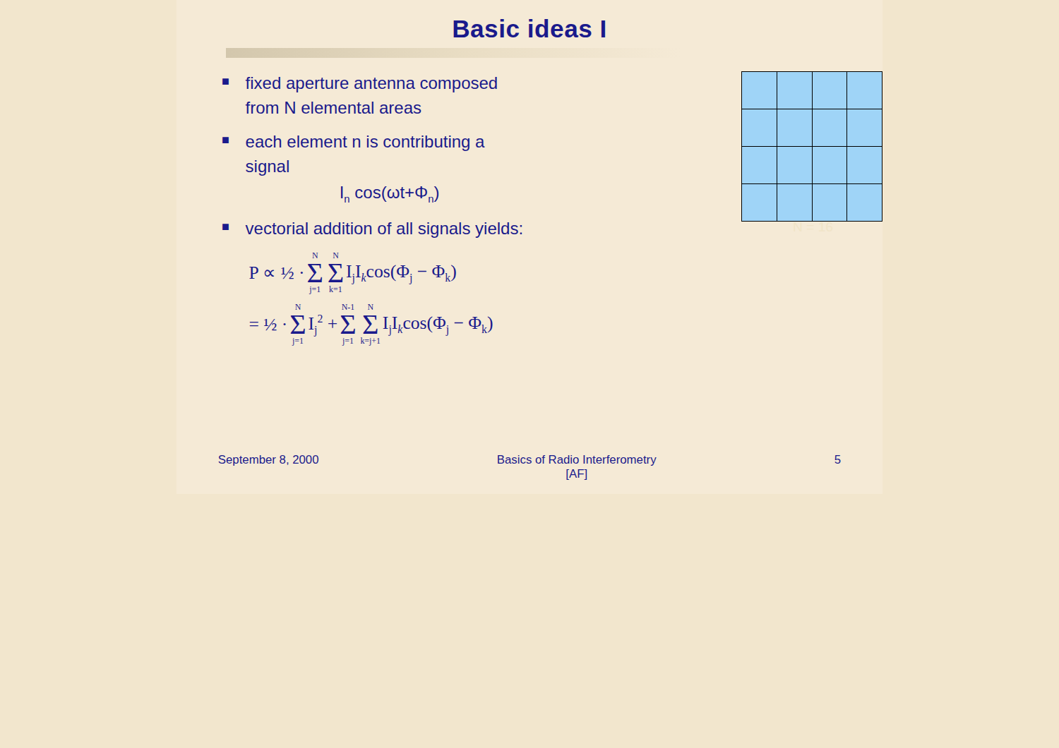Basic ideas I
N = 16
fixed aperture antenna composed from N elemental areas
each element n is contributing a signal In cos(ωt+Φn)
vectorial addition of all signals yields:
P ∝ ½ · N Σ j=1 N Σ k=1 IjIkcos(Φj − Φk)
= ½ · N Σ j=1 Ij2 + N-1 Σ j=1 N Σ k=j+1 IjIkcos(Φj − Φk)
September 8, 2000
Basics of Radio Interferometry [AF]
5